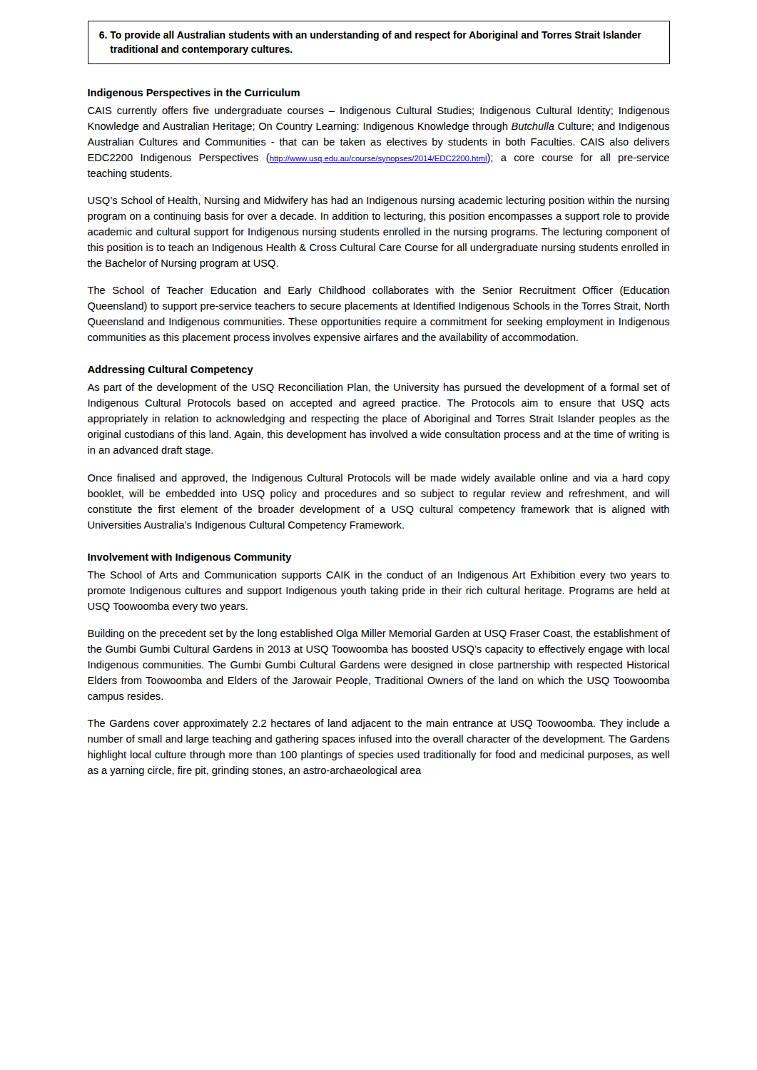To provide all Australian students with an understanding of and respect for Aboriginal and Torres Strait Islander traditional and contemporary cultures.
Indigenous Perspectives in the Curriculum
CAIS currently offers five undergraduate courses – Indigenous Cultural Studies; Indigenous Cultural Identity; Indigenous Knowledge and Australian Heritage; On Country Learning: Indigenous Knowledge through Butchulla Culture; and Indigenous Australian Cultures and Communities - that can be taken as electives by students in both Faculties. CAIS also delivers EDC2200 Indigenous Perspectives (http://www.usq.edu.au/course/synopses/2014/EDC2200.html); a core course for all pre-service teaching students.
USQ’s School of Health, Nursing and Midwifery has had an Indigenous nursing academic lecturing position within the nursing program on a continuing basis for over a decade. In addition to lecturing, this position encompasses a support role to provide academic and cultural support for Indigenous nursing students enrolled in the nursing programs. The lecturing component of this position is to teach an Indigenous Health & Cross Cultural Care Course for all undergraduate nursing students enrolled in the Bachelor of Nursing program at USQ.
The School of Teacher Education and Early Childhood collaborates with the Senior Recruitment Officer (Education Queensland) to support pre-service teachers to secure placements at Identified Indigenous Schools in the Torres Strait, North Queensland and Indigenous communities. These opportunities require a commitment for seeking employment in Indigenous communities as this placement process involves expensive airfares and the availability of accommodation.
Addressing Cultural Competency
As part of the development of the USQ Reconciliation Plan, the University has pursued the development of a formal set of Indigenous Cultural Protocols based on accepted and agreed practice. The Protocols aim to ensure that USQ acts appropriately in relation to acknowledging and respecting the place of Aboriginal and Torres Strait Islander peoples as the original custodians of this land. Again, this development has involved a wide consultation process and at the time of writing is in an advanced draft stage.
Once finalised and approved, the Indigenous Cultural Protocols will be made widely available online and via a hard copy booklet, will be embedded into USQ policy and procedures and so subject to regular review and refreshment, and will constitute the first element of the broader development of a USQ cultural competency framework that is aligned with Universities Australia’s Indigenous Cultural Competency Framework.
Involvement with Indigenous Community
The School of Arts and Communication supports CAIK in the conduct of an Indigenous Art Exhibition every two years to promote Indigenous cultures and support Indigenous youth taking pride in their rich cultural heritage. Programs are held at USQ Toowoomba every two years.
Building on the precedent set by the long established Olga Miller Memorial Garden at USQ Fraser Coast, the establishment of the Gumbi Gumbi Cultural Gardens in 2013 at USQ Toowoomba has boosted USQ’s capacity to effectively engage with local Indigenous communities. The Gumbi Gumbi Cultural Gardens were designed in close partnership with respected Historical Elders from Toowoomba and Elders of the Jarowair People, Traditional Owners of the land on which the USQ Toowoomba campus resides.
The Gardens cover approximately 2.2 hectares of land adjacent to the main entrance at USQ Toowoomba. They include a number of small and large teaching and gathering spaces infused into the overall character of the development. The Gardens highlight local culture through more than 100 plantings of species used traditionally for food and medicinal purposes, as well as a yarning circle, fire pit, grinding stones, an astro-archaeological area